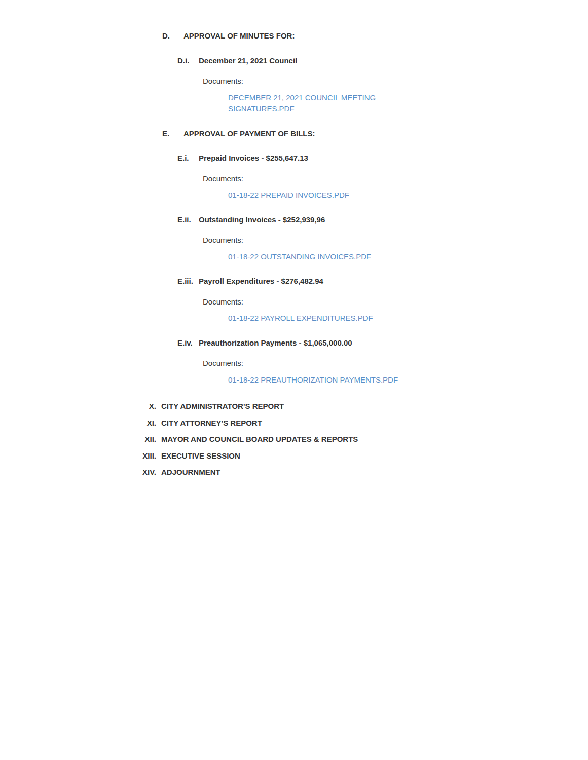D. APPROVAL OF MINUTES FOR:
D.i. December 21, 2021 Council
Documents:
DECEMBER 21, 2021 COUNCIL MEETING
SIGNATURES.PDF
E. APPROVAL OF PAYMENT OF BILLS:
E.i. Prepaid Invoices - $255,647.13
Documents:
01-18-22 PREPAID INVOICES.PDF
E.ii. Outstanding Invoices - $252,939,96
Documents:
01-18-22 OUTSTANDING INVOICES.PDF
E.iii. Payroll Expenditures - $276,482.94
Documents:
01-18-22 PAYROLL EXPENDITURES.PDF
E.iv. Preauthorization Payments - $1,065,000.00
Documents:
01-18-22 PREAUTHORIZATION PAYMENTS.PDF
X. CITY ADMINISTRATOR'S REPORT
XI. CITY ATTORNEY'S REPORT
XII. MAYOR AND COUNCIL BOARD UPDATES & REPORTS
XIII. EXECUTIVE SESSION
XIV. ADJOURNMENT